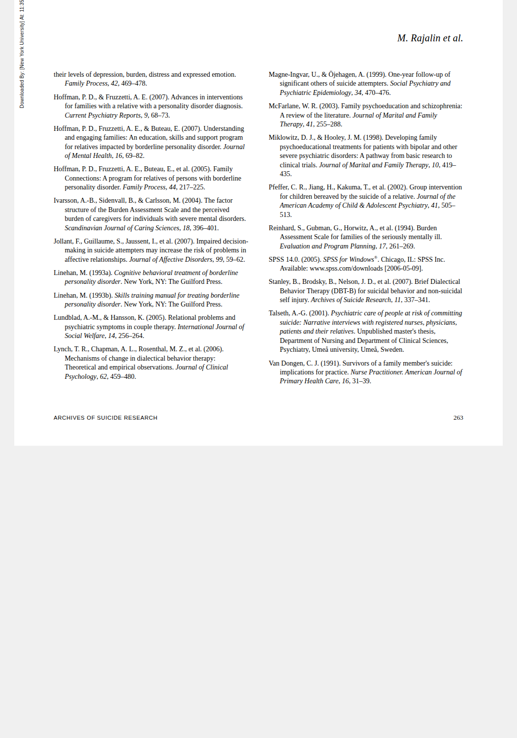Downloaded By: [New York University] At: 11:35 15 July 2009
M. Rajalin et al.
their levels of depression, burden, distress and expressed emotion. Family Process, 42, 469–478.
Hoffman, P. D., & Fruzzetti, A. E. (2007). Advances in interventions for families with a relative with a personality disorder diagnosis. Current Psychiatry Reports, 9, 68–73.
Hoffman, P. D., Fruzzetti, A. E., & Buteau, E. (2007). Understanding and engaging families: An education, skills and support program for relatives impacted by borderline personality disorder. Journal of Mental Health, 16, 69–82.
Hoffman, P. D., Fruzzetti, A. E., Buteau, E., et al. (2005). Family Connections: A program for relatives of persons with borderline personality disorder. Family Process, 44, 217–225.
Ivarsson, A.-B., Sidenvall, B., & Carlsson, M. (2004). The factor structure of the Burden Assessment Scale and the perceived burden of caregivers for individuals with severe mental disorders. Scandinavian Journal of Caring Sciences, 18, 396–401.
Jollant, F., Guillaume, S., Jaussent, I., et al. (2007). Impaired decision-making in suicide attempters may increase the risk of problems in affective relationships. Journal of Affective Disorders, 99, 59–62.
Linehan, M. (1993a). Cognitive behavioral treatment of borderline personality disorder. New York, NY: The Guilford Press.
Linehan, M. (1993b). Skills training manual for treating borderline personality disorder. New York, NY: The Guilford Press.
Lundblad, A.-M., & Hansson, K. (2005). Relational problems and psychiatric symptoms in couple therapy. International Journal of Social Welfare, 14, 256–264.
Lynch, T. R., Chapman, A. L., Rosenthal, M. Z., et al. (2006). Mechanisms of change in dialectical behavior therapy: Theoretical and empirical observations. Journal of Clinical Psychology, 62, 459–480.
Magne-Ingvar, U., & Öjehagen, A. (1999). One-year follow-up of significant others of suicide attempters. Social Psychiatry and Psychiatric Epidemiology, 34, 470–476.
McFarlane, W. R. (2003). Family psychoeducation and schizophrenia: A review of the literature. Journal of Marital and Family Therapy, 41, 255–288.
Miklowitz, D. J., & Hooley, J. M. (1998). Developing family psychoeducational treatments for patients with bipolar and other severe psychiatric disorders: A pathway from basic research to clinical trials. Journal of Marital and Family Therapy, 10, 419–435.
Pfeffer, C. R., Jiang, H., Kakuma, T., et al. (2002). Group intervention for children bereaved by the suicide of a relative. Journal of the American Academy of Child & Adolescent Psychiatry, 41, 505–513.
Reinhard, S., Gubman, G., Horwitz, A., et al. (1994). Burden Assessment Scale for families of the seriously mentally ill. Evaluation and Program Planning, 17, 261–269.
SPSS 14.0. (2005). SPSS for Windows®. Chicago, IL: SPSS Inc. Available: www.spss.com/downloads [2006-05-09].
Stanley, B., Brodsky, B., Nelson, J. D., et al. (2007). Brief Dialectical Behavior Therapy (DBT-B) for suicidal behavior and non-suicidal self injury. Archives of Suicide Research, 11, 337–341.
Talseth, A.-G. (2001). Psychiatric care of people at risk of committing suicide: Narrative interviews with registered nurses, physicians, patients and their relatives. Unpublished master's thesis, Department of Nursing and Department of Clinical Sciences, Psychiatry, Umeå university, Umeå, Sweden.
Van Dongen, C. J. (1991). Survivors of a family member's suicide: implications for practice. Nurse Practitioner. American Journal of Primary Health Care, 16, 31–39.
ARCHIVES OF SUICIDE RESEARCH 263